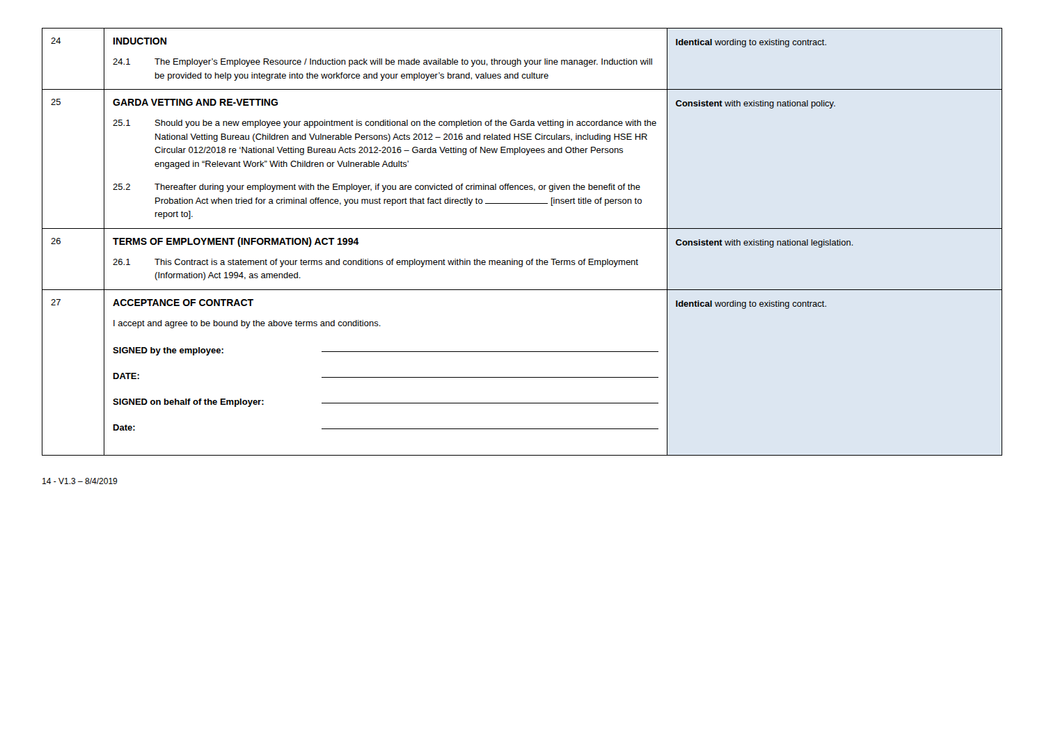| 24 | Induction 24.1 The Employer’s Employee Resource / Induction pack will be made available to you, through your line manager. Induction will be provided to help you integrate into the workforce and your employer’s brand, values and culture | Identical wording to existing contract. |
| 25 | Garda Vetting and Re-Vetting 25.1 Should you be a new employee your appointment is conditional on the completion of the Garda vetting in accordance with the National Vetting Bureau (Children and Vulnerable Persons) Acts 2012 – 2016 and related HSE Circulars, including HSE HR Circular 012/2018 re ‘National Vetting Bureau Acts 2012-2016 – Garda Vetting of New Employees and Other Persons engaged in “Relevant Work” With Children or Vulnerable Adults’ 25.2 Thereafter during your employment with the Employer, if you are convicted of criminal offences, or given the benefit of the Probation Act when tried for a criminal offence, you must report that fact directly to [insert title of person to report to]. | Consistent with existing national policy. |
| 26 | Terms of Employment (Information) Act 1994 26.1 This Contract is a statement of your terms and conditions of employment within the meaning of the Terms of Employment (Information) Act 1994, as amended. | Consistent with existing national legislation. |
| 27 | Acceptance of Contract I accept and agree to be bound by the above terms and conditions. SIGNED by the employee: DATE: SIGNED on behalf of the Employer: Date: | Identical wording to existing contract. |
14 - V1.3 – 8/4/2019